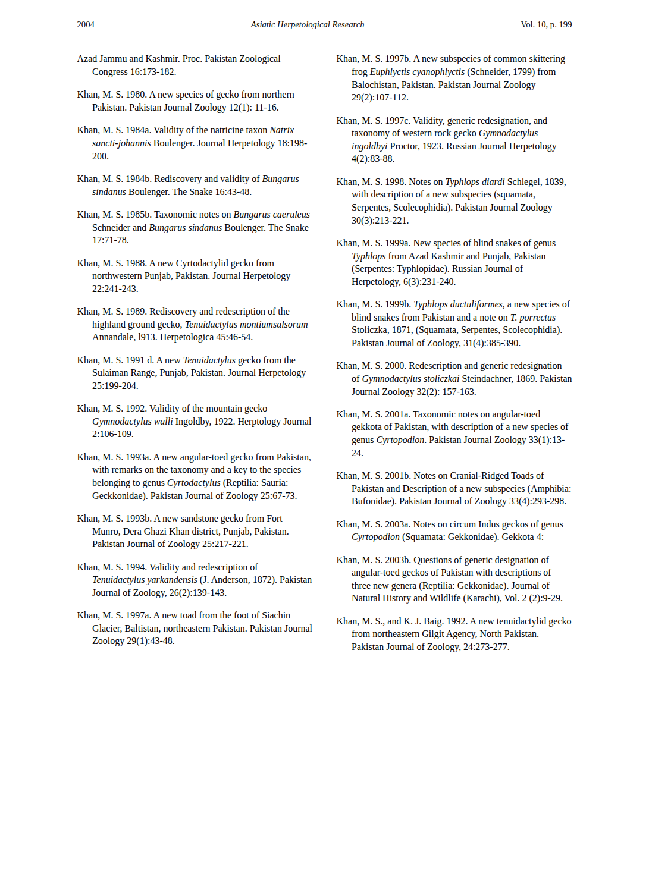2004 Asiatic Herpetological Research Vol. 10, p. 199
Azad Jammu and Kashmir. Proc. Pakistan Zoological Congress 16:173-182.
Khan, M. S. 1980. A new species of gecko from northern Pakistan. Pakistan Journal Zoology 12(1): 11-16.
Khan, M. S. 1984a. Validity of the natricine taxon Natrix sancti-johannis Boulenger. Journal Herpetology 18:198-200.
Khan, M. S. 1984b. Rediscovery and validity of Bungarus sindanus Boulenger. The Snake 16:43-48.
Khan, M. S. 1985b. Taxonomic notes on Bungarus caeruleus Schneider and Bungarus sindanus Boulenger. The Snake 17:71-78.
Khan, M. S. 1988. A new Cyrtodactylid gecko from northwestern Punjab, Pakistan. Journal Herpetology 22:241-243.
Khan, M. S. 1989. Rediscovery and redescription of the highland ground gecko, Tenuidactylus montiumsalsorum Annandale, l913. Herpetologica 45:46-54.
Khan, M. S. 1991 d. A new Tenuidactylus gecko from the Sulaiman Range, Punjab, Pakistan. Journal Herpetology 25:199-204.
Khan, M. S. 1992. Validity of the mountain gecko Gymnodactylus walli Ingoldby, 1922. Herptology Journal 2:106-109.
Khan, M. S. 1993a. A new angular-toed gecko from Pakistan, with remarks on the taxonomy and a key to the species belonging to genus Cyrtodactylus (Reptilia: Sauria: Geckkonidae). Pakistan Journal of Zoology 25:67-73.
Khan, M. S. 1993b. A new sandstone gecko from Fort Munro, Dera Ghazi Khan district, Punjab, Pakistan. Pakistan Journal of Zoology 25:217-221.
Khan, M. S. 1994. Validity and redescription of Tenuidactylus yarkandensis (J. Anderson, 1872). Pakistan Journal of Zoology, 26(2):139-143.
Khan, M. S. 1997a. A new toad from the foot of Siachin Glacier, Baltistan, northeastern Pakistan. Pakistan Journal Zoology 29(1):43-48.
Khan, M. S. 1997b. A new subspecies of common skittering frog Euphlyctis cyanophlyctis (Schneider, 1799) from Balochistan, Pakistan. Pakistan Journal Zoology 29(2):107-112.
Khan, M. S. 1997c. Validity, generic redesignation, and taxonomy of western rock gecko Gymnodactylus ingoldbyi Proctor, 1923. Russian Journal Herpetology 4(2):83-88.
Khan, M. S. 1998. Notes on Typhlops diardi Schlegel, 1839, with description of a new subspecies (squamata, Serpentes, Scolecophidia). Pakistan Journal Zoology 30(3):213-221.
Khan, M. S. 1999a. New species of blind snakes of genus Typhlops from Azad Kashmir and Punjab, Pakistan (Serpentes: Typhlopidae). Russian Journal of Herpetology, 6(3):231-240.
Khan, M. S. 1999b. Typhlops ductuliformes, a new species of blind snakes from Pakistan and a note on T. porrectus Stoliczka, 1871, (Squamata, Serpentes, Scolecophidia). Pakistan Journal of Zoology, 31(4):385-390.
Khan, M. S. 2000. Redescription and generic redesignation of Gymnodactylus stoliczkai Steindachner, 1869. Pakistan Journal Zoology 32(2): 157-163.
Khan, M. S. 2001a. Taxonomic notes on angular-toed gekkota of Pakistan, with description of a new species of genus Cyrtopodion. Pakistan Journal Zoology 33(1):13-24.
Khan, M. S. 2001b. Notes on Cranial-Ridged Toads of Pakistan and Description of a new subspecies (Amphibia: Bufonidae). Pakistan Journal of Zoology 33(4):293-298.
Khan, M. S. 2003a. Notes on circum Indus geckos of genus Cyrtopodion (Squamata: Gekkonidae). Gekkota 4:
Khan, M. S. 2003b. Questions of generic designation of angular-toed geckos of Pakistan with descriptions of three new genera (Reptilia: Gekkonidae). Journal of Natural History and Wildlife (Karachi), Vol. 2 (2):9-29.
Khan, M. S., and K. J. Baig. 1992. A new tenuidactylid gecko from northeastern Gilgit Agency, North Pakistan. Pakistan Journal of Zoology, 24:273-277.